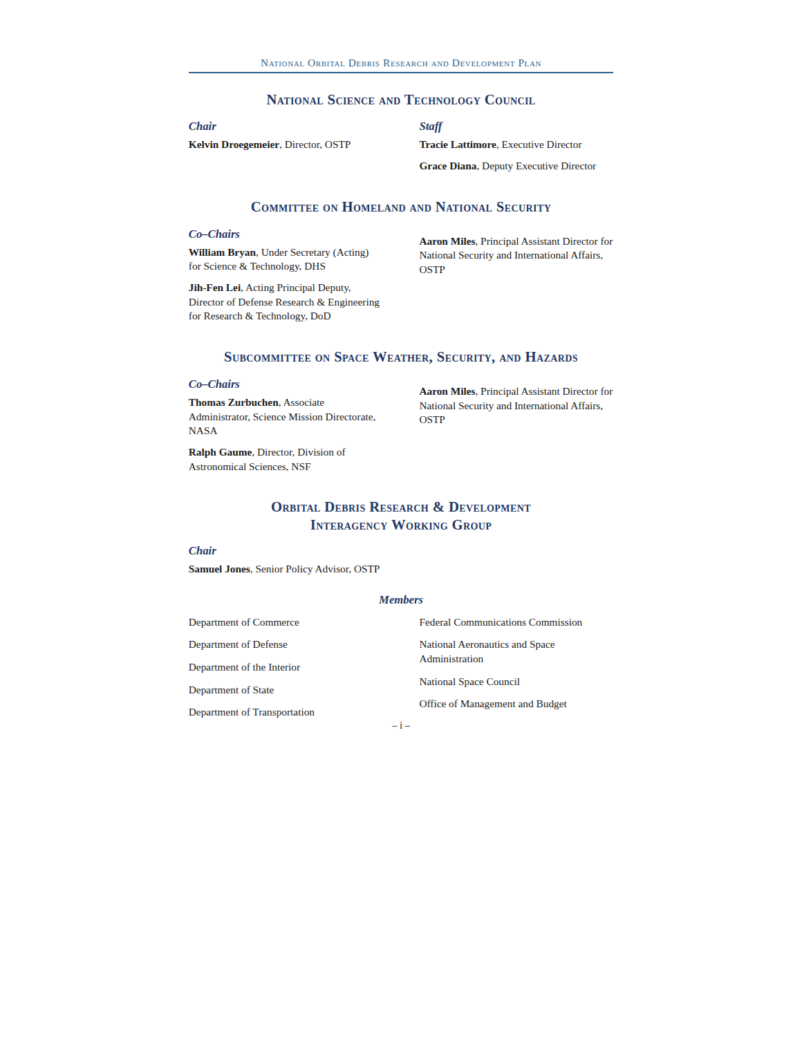National Orbital Debris Research and Development Plan
National Science and Technology Council
Chair
Kelvin Droegemeier, Director, OSTP
Staff
Tracie Lattimore, Executive Director
Grace Diana, Deputy Executive Director
Committee on Homeland and National Security
Co–Chairs
William Bryan, Under Secretary (Acting) for Science & Technology, DHS
Jih-Fen Lei, Acting Principal Deputy, Director of Defense Research & Engineering for Research & Technology, DoD
Aaron Miles, Principal Assistant Director for National Security and International Affairs, OSTP
Subcommittee on Space Weather, Security, and Hazards
Co–Chairs
Thomas Zurbuchen, Associate Administrator, Science Mission Directorate, NASA
Ralph Gaume, Director, Division of Astronomical Sciences, NSF
Aaron Miles, Principal Assistant Director for National Security and International Affairs, OSTP
Orbital Debris Research & Development
Interagency Working Group
Chair
Samuel Jones, Senior Policy Advisor, OSTP
Members
Department of Commerce
Department of Defense
Department of the Interior
Department of State
Department of Transportation
Federal Communications Commission
National Aeronautics and Space Administration
National Space Council
Office of Management and Budget
– i –